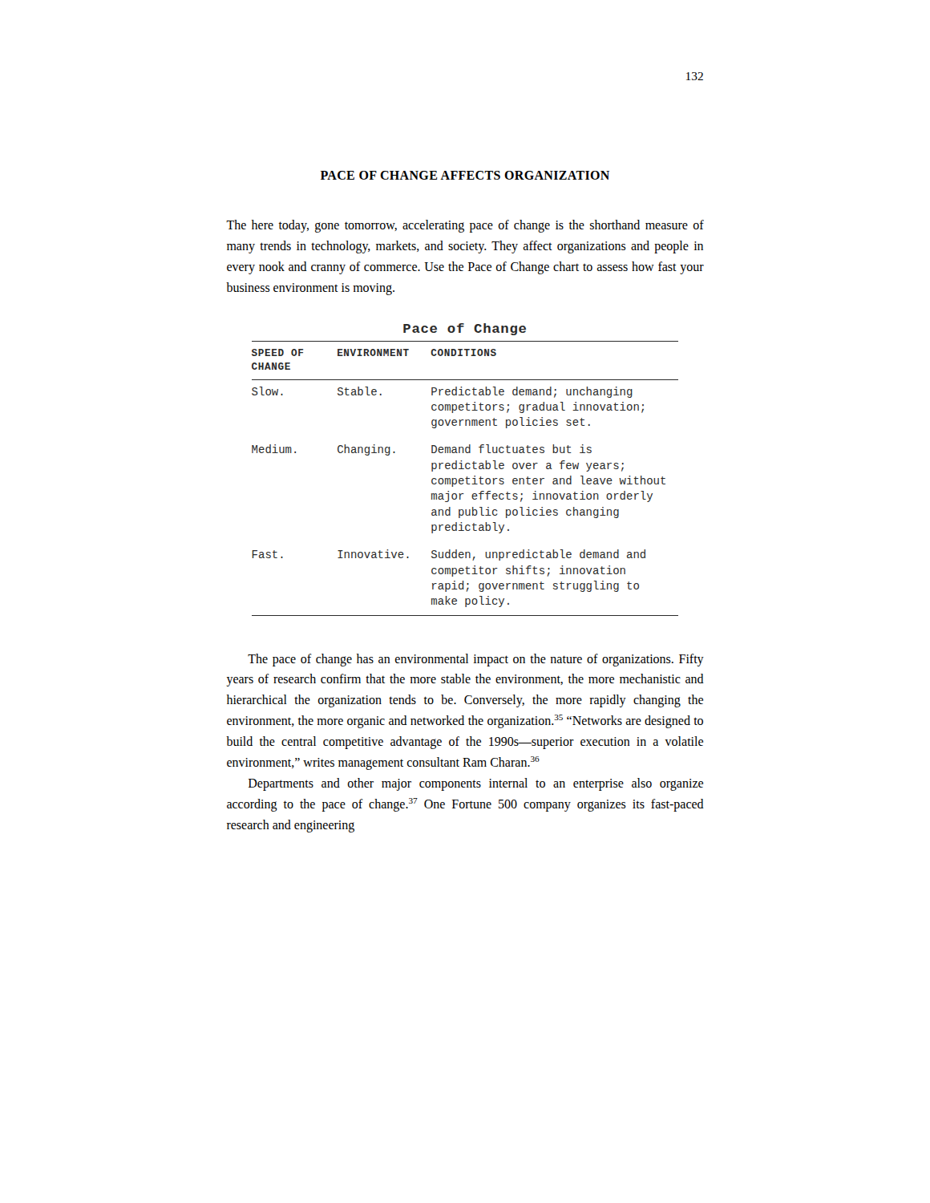132
PACE OF CHANGE AFFECTS ORGANIZATION
The here today, gone tomorrow, accelerating pace of change is the shorthand measure of many trends in technology, markets, and society. They affect organizations and people in every nook and cranny of commerce. Use the Pace of Change chart to assess how fast your business environment is moving.
Pace of Change
| Speed of Change | Environment | Conditions |
| --- | --- | --- |
| Slow. | Stable. | Predictable demand; unchanging competitors; gradual innovation; government policies set. |
| Medium. | Changing. | Demand fluctuates but is predictable over a few years; competitors enter and leave without major effects; innovation orderly and public policies changing predictably. |
| Fast. | Innovative. | Sudden, unpredictable demand and competitor shifts; innovation rapid; government struggling to make policy. |
The pace of change has an environmental impact on the nature of organizations. Fifty years of research confirm that the more stable the environment, the more mechanistic and hierarchical the organization tends to be. Conversely, the more rapidly changing the environment, the more organic and networked the organization.35 “Networks are designed to build the central competitive advantage of the 1990s—superior execution in a volatile environment,” writes management consultant Ram Charan.36
Departments and other major components internal to an enterprise also organize according to the pace of change.37 One Fortune 500 company organizes its fast-paced research and engineering